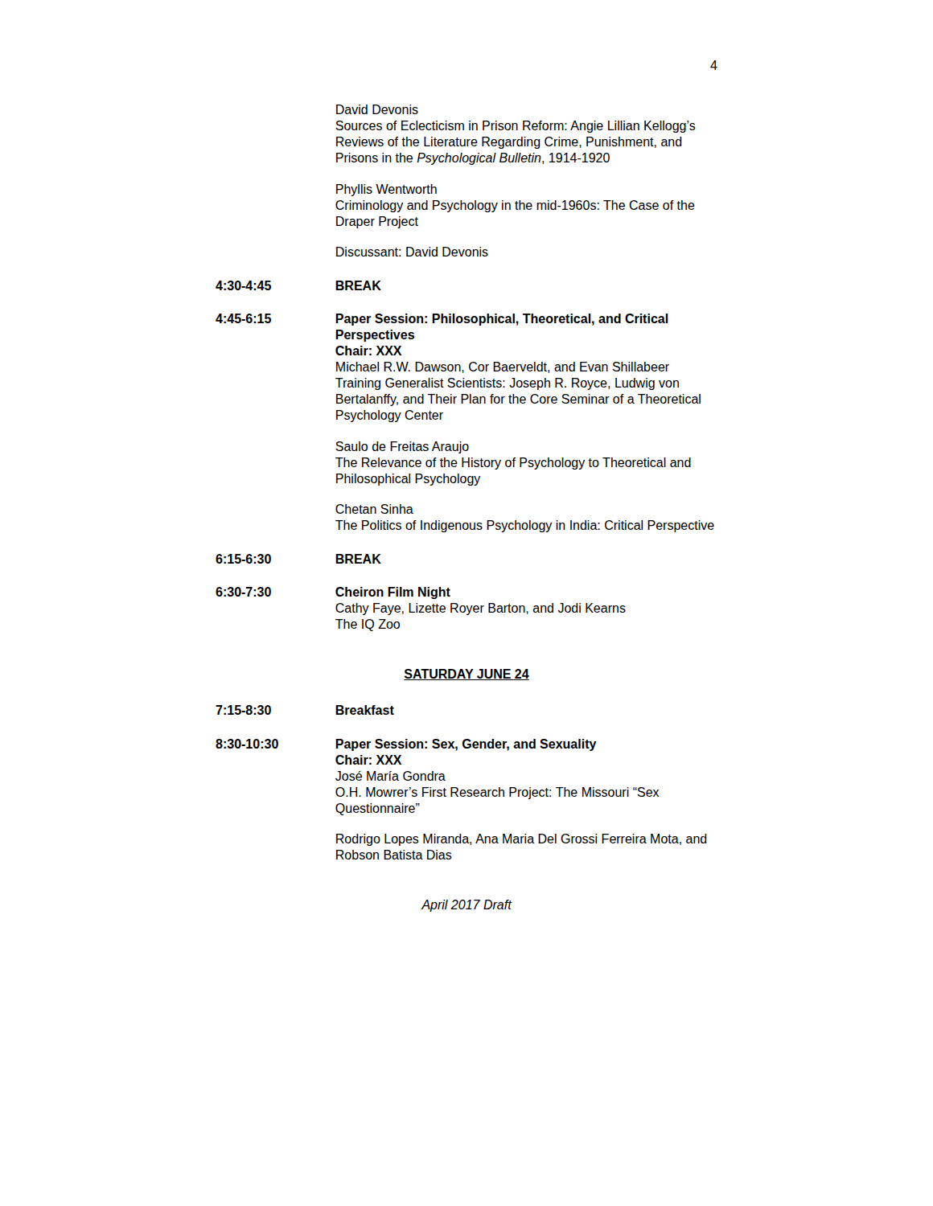4
David Devonis
Sources of Eclecticism in Prison Reform: Angie Lillian Kellogg’s Reviews of the Literature Regarding Crime, Punishment, and Prisons in the Psychological Bulletin, 1914-1920
Phyllis Wentworth
Criminology and Psychology in the mid-1960s: The Case of the Draper Project
Discussant: David Devonis
4:30-4:45
BREAK
4:45-6:15
Paper Session: Philosophical, Theoretical, and Critical Perspectives
Chair: XXX
Michael R.W. Dawson, Cor Baerveldt, and Evan Shillabeer
Training Generalist Scientists: Joseph R. Royce, Ludwig von Bertalanffy, and Their Plan for the Core Seminar of a Theoretical Psychology Center
Saulo de Freitas Araujo
The Relevance of the History of Psychology to Theoretical and Philosophical Psychology
Chetan Sinha
The Politics of Indigenous Psychology in India: Critical Perspective
6:15-6:30
BREAK
6:30-7:30
Cheiron Film Night
Cathy Faye, Lizette Royer Barton, and Jodi Kearns
The IQ Zoo
SATURDAY JUNE 24
7:15-8:30
Breakfast
8:30-10:30
Paper Session: Sex, Gender, and Sexuality
Chair: XXX
José María Gondra
O.H. Mowrer’s First Research Project: The Missouri “Sex Questionnaire”
Rodrigo Lopes Miranda, Ana Maria Del Grossi Ferreira Mota, and Robson Batista Dias
April 2017 Draft